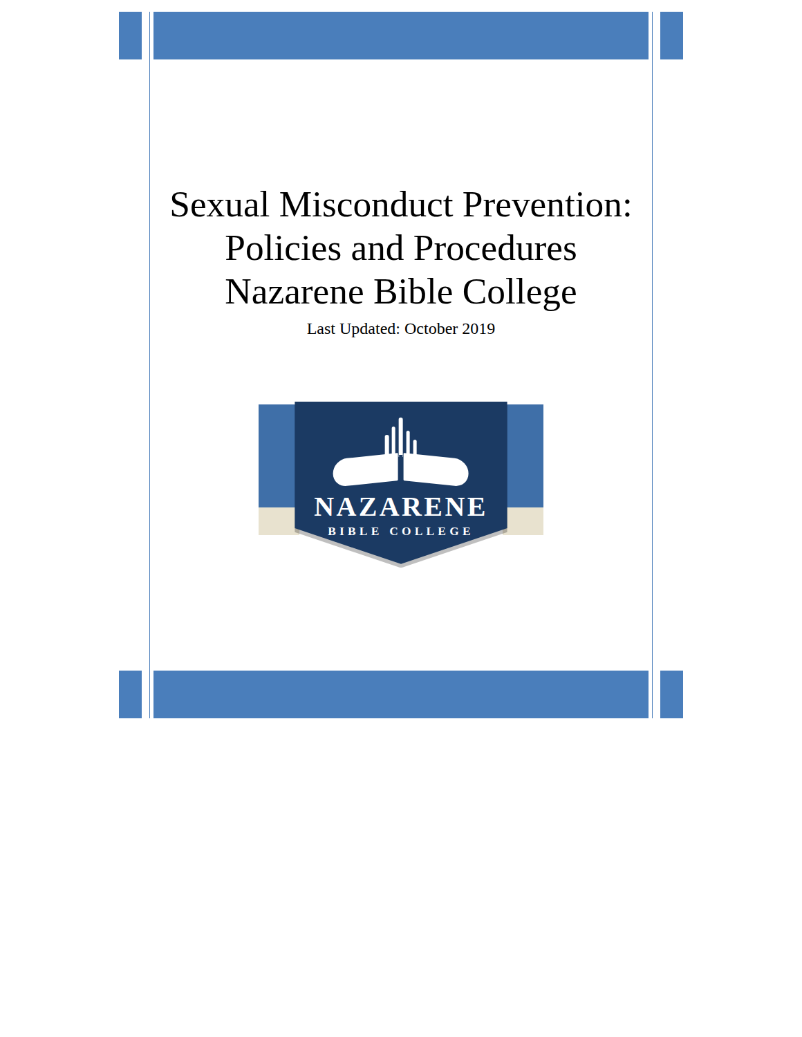Sexual Misconduct Prevention:
Policies and Procedures
Nazarene Bible College
Last Updated: October 2019
NAZARENE
BIBLE COLLEGE